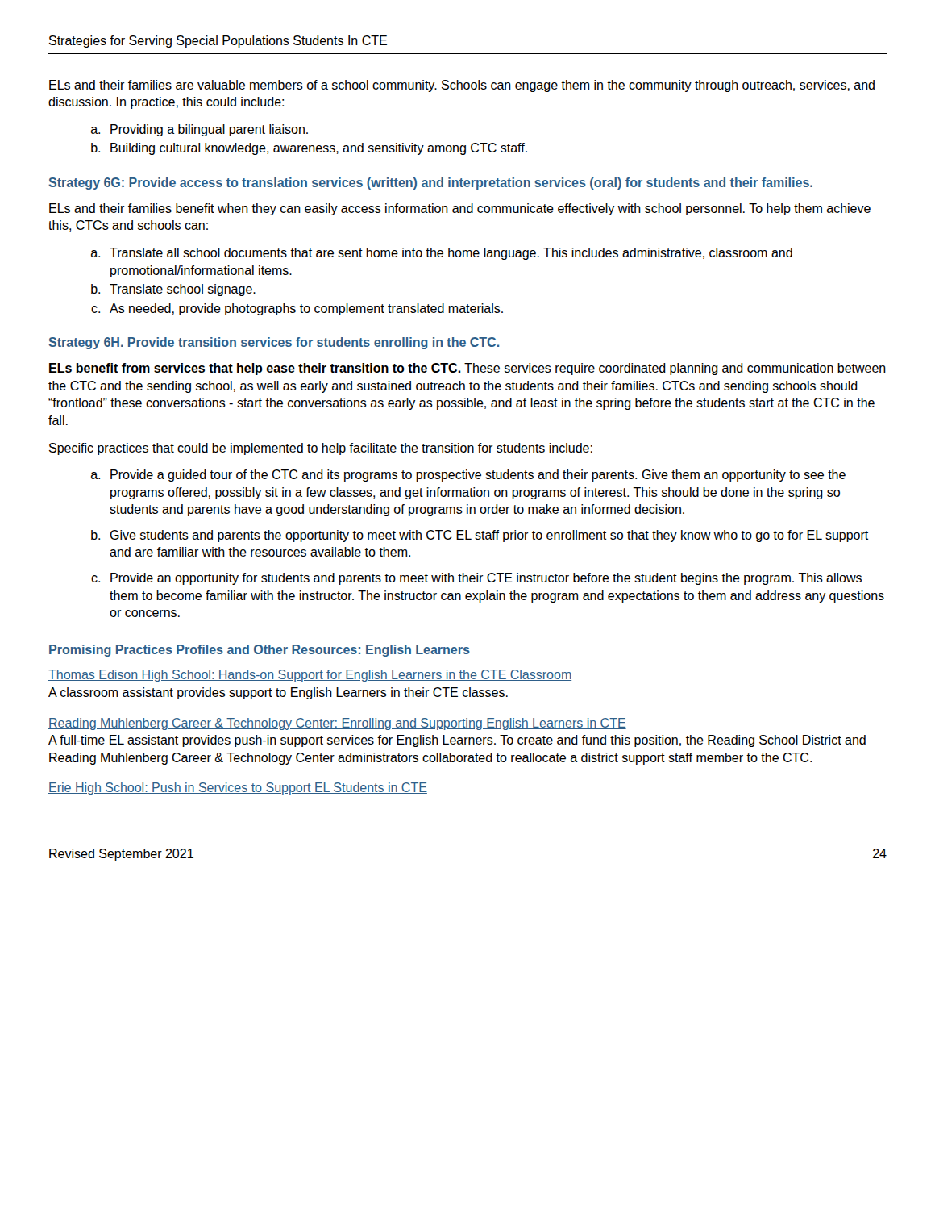Strategies for Serving Special Populations Students In CTE
ELs and their families are valuable members of a school community. Schools can engage them in the community through outreach, services, and discussion. In practice, this could include:
Providing a bilingual parent liaison.
Building cultural knowledge, awareness, and sensitivity among CTC staff.
Strategy 6G: Provide access to translation services (written) and interpretation services (oral) for students and their families.
ELs and their families benefit when they can easily access information and communicate effectively with school personnel. To help them achieve this, CTCs and schools can:
Translate all school documents that are sent home into the home language. This includes administrative, classroom and promotional/informational items.
Translate school signage.
As needed, provide photographs to complement translated materials.
Strategy 6H. Provide transition services for students enrolling in the CTC.
ELs benefit from services that help ease their transition to the CTC. These services require coordinated planning and communication between the CTC and the sending school, as well as early and sustained outreach to the students and their families. CTCs and sending schools should “frontload” these conversations - start the conversations as early as possible, and at least in the spring before the students start at the CTC in the fall.
Specific practices that could be implemented to help facilitate the transition for students include:
Provide a guided tour of the CTC and its programs to prospective students and their parents. Give them an opportunity to see the programs offered, possibly sit in a few classes, and get information on programs of interest. This should be done in the spring so students and parents have a good understanding of programs in order to make an informed decision.
Give students and parents the opportunity to meet with CTC EL staff prior to enrollment so that they know who to go to for EL support and are familiar with the resources available to them.
Provide an opportunity for students and parents to meet with their CTE instructor before the student begins the program. This allows them to become familiar with the instructor. The instructor can explain the program and expectations to them and address any questions or concerns.
Promising Practices Profiles and Other Resources: English Learners
Thomas Edison High School: Hands-on Support for English Learners in the CTE Classroom
A classroom assistant provides support to English Learners in their CTE classes.
Reading Muhlenberg Career & Technology Center: Enrolling and Supporting English Learners in CTE
A full-time EL assistant provides push-in support services for English Learners. To create and fund this position, the Reading School District and Reading Muhlenberg Career & Technology Center administrators collaborated to reallocate a district support staff member to the CTC.
Erie High School: Push in Services to Support EL Students in CTE
Revised September 2021
24